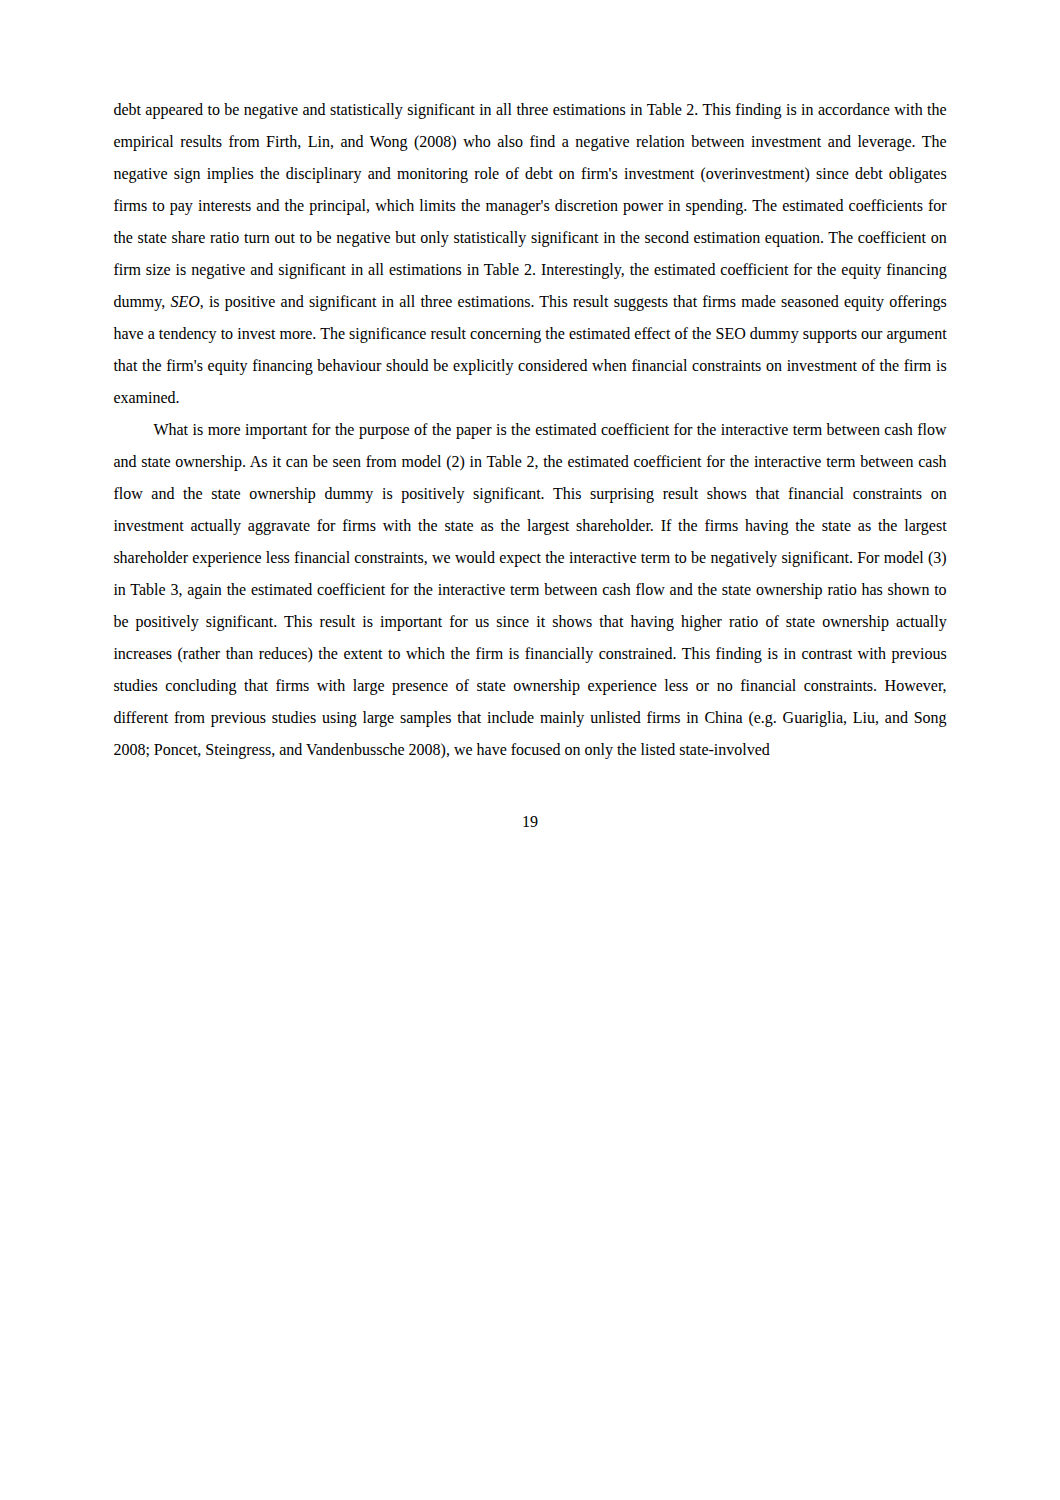debt appeared to be negative and statistically significant in all three estimations in Table 2. This finding is in accordance with the empirical results from Firth, Lin, and Wong (2008) who also find a negative relation between investment and leverage. The negative sign implies the disciplinary and monitoring role of debt on firm's investment (overinvestment) since debt obligates firms to pay interests and the principal, which limits the manager's discretion power in spending. The estimated coefficients for the state share ratio turn out to be negative but only statistically significant in the second estimation equation. The coefficient on firm size is negative and significant in all estimations in Table 2. Interestingly, the estimated coefficient for the equity financing dummy, SEO, is positive and significant in all three estimations. This result suggests that firms made seasoned equity offerings have a tendency to invest more. The significance result concerning the estimated effect of the SEO dummy supports our argument that the firm's equity financing behaviour should be explicitly considered when financial constraints on investment of the firm is examined.
What is more important for the purpose of the paper is the estimated coefficient for the interactive term between cash flow and state ownership. As it can be seen from model (2) in Table 2, the estimated coefficient for the interactive term between cash flow and the state ownership dummy is positively significant. This surprising result shows that financial constraints on investment actually aggravate for firms with the state as the largest shareholder. If the firms having the state as the largest shareholder experience less financial constraints, we would expect the interactive term to be negatively significant. For model (3) in Table 3, again the estimated coefficient for the interactive term between cash flow and the state ownership ratio has shown to be positively significant. This result is important for us since it shows that having higher ratio of state ownership actually increases (rather than reduces) the extent to which the firm is financially constrained. This finding is in contrast with previous studies concluding that firms with large presence of state ownership experience less or no financial constraints. However, different from previous studies using large samples that include mainly unlisted firms in China (e.g. Guariglia, Liu, and Song 2008; Poncet, Steingress, and Vandenbussche 2008), we have focused on only the listed state-involved
19